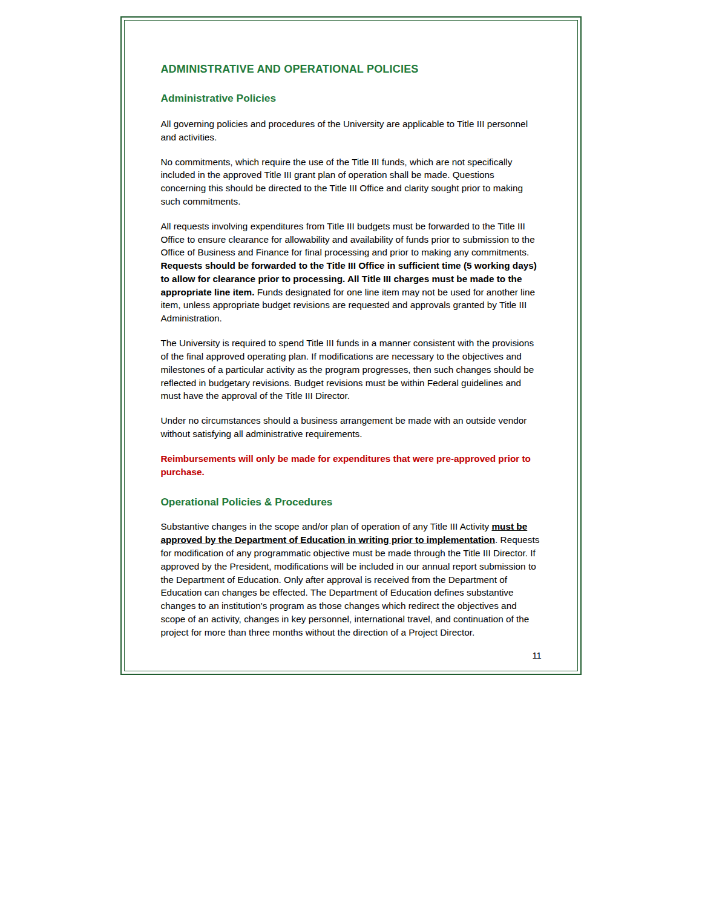ADMINISTRATIVE AND OPERATIONAL POLICIES
Administrative Policies
All governing policies and procedures of the University are applicable to Title III personnel and activities.
No commitments, which require the use of the Title III funds, which are not specifically included in the approved Title III grant plan of operation shall be made. Questions concerning this should be directed to the Title III Office and clarity sought prior to making such commitments.
All requests involving expenditures from Title III budgets must be forwarded to the Title III Office to ensure clearance for allowability and availability of funds prior to submission to the Office of Business and Finance for final processing and prior to making any commitments. Requests should be forwarded to the Title III Office in sufficient time (5 working days) to allow for clearance prior to processing. All Title III charges must be made to the appropriate line item. Funds designated for one line item may not be used for another line item, unless appropriate budget revisions are requested and approvals granted by Title III Administration.
The University is required to spend Title III funds in a manner consistent with the provisions of the final approved operating plan. If modifications are necessary to the objectives and milestones of a particular activity as the program progresses, then such changes should be reflected in budgetary revisions. Budget revisions must be within Federal guidelines and must have the approval of the Title III Director.
Under no circumstances should a business arrangement be made with an outside vendor without satisfying all administrative requirements.
Reimbursements will only be made for expenditures that were pre-approved prior to purchase.
Operational Policies & Procedures
Substantive changes in the scope and/or plan of operation of any Title III Activity must be approved by the Department of Education in writing prior to implementation. Requests for modification of any programmatic objective must be made through the Title III Director. If approved by the President, modifications will be included in our annual report submission to the Department of Education. Only after approval is received from the Department of Education can changes be effected. The Department of Education defines substantive changes to an institution's program as those changes which redirect the objectives and scope of an activity, changes in key personnel, international travel, and continuation of the project for more than three months without the direction of a Project Director.
11